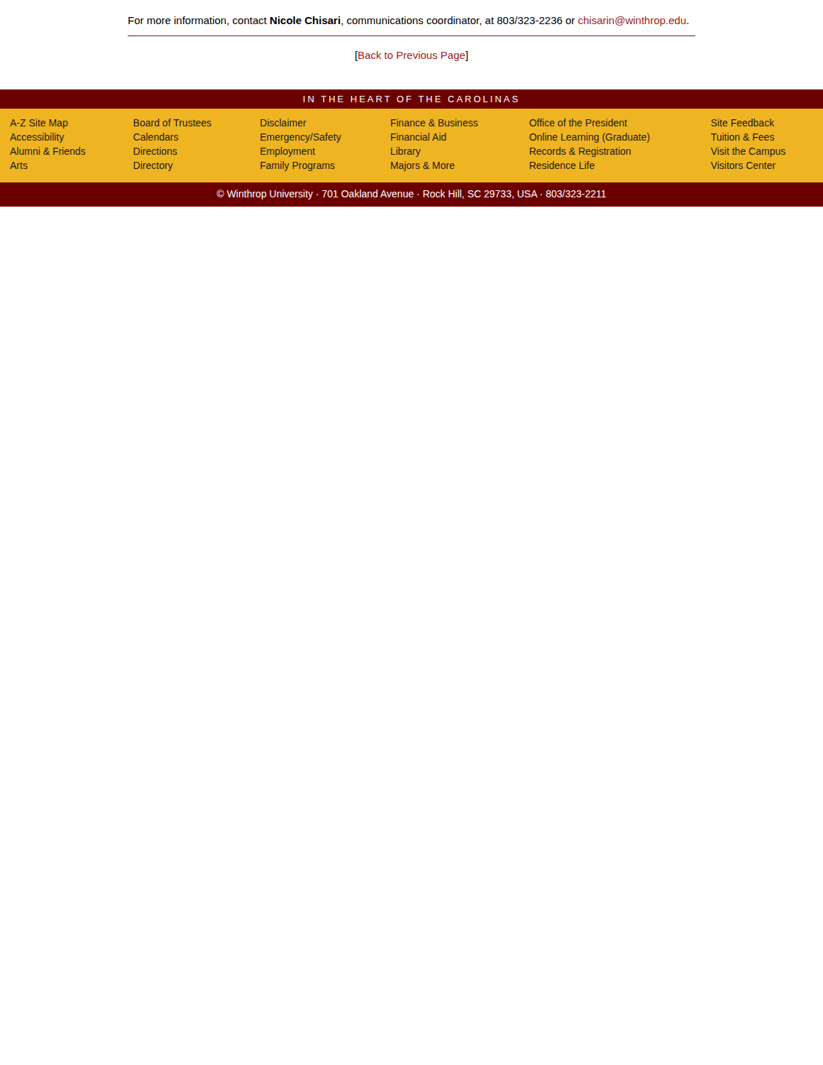For more information, contact Nicole Chisari, communications coordinator, at 803/323-2236 or chisarin@winthrop.edu.
[Back to Previous Page]
IN THE HEART OF THE CAROLINAS
| A-Z Site Map | Board of Trustees | Disclaimer | Finance & Business | Office of the President | Site Feedback |
| Accessibility | Calendars | Emergency/Safety | Financial Aid | Online Learning (Graduate) | Tuition & Fees |
| Alumni & Friends | Directions | Employment | Library | Records & Registration | Visit the Campus |
| Arts | Directory | Family Programs | Majors & More | Residence Life | Visitors Center |
© Winthrop University · 701 Oakland Avenue · Rock Hill, SC 29733, USA · 803/323-2211